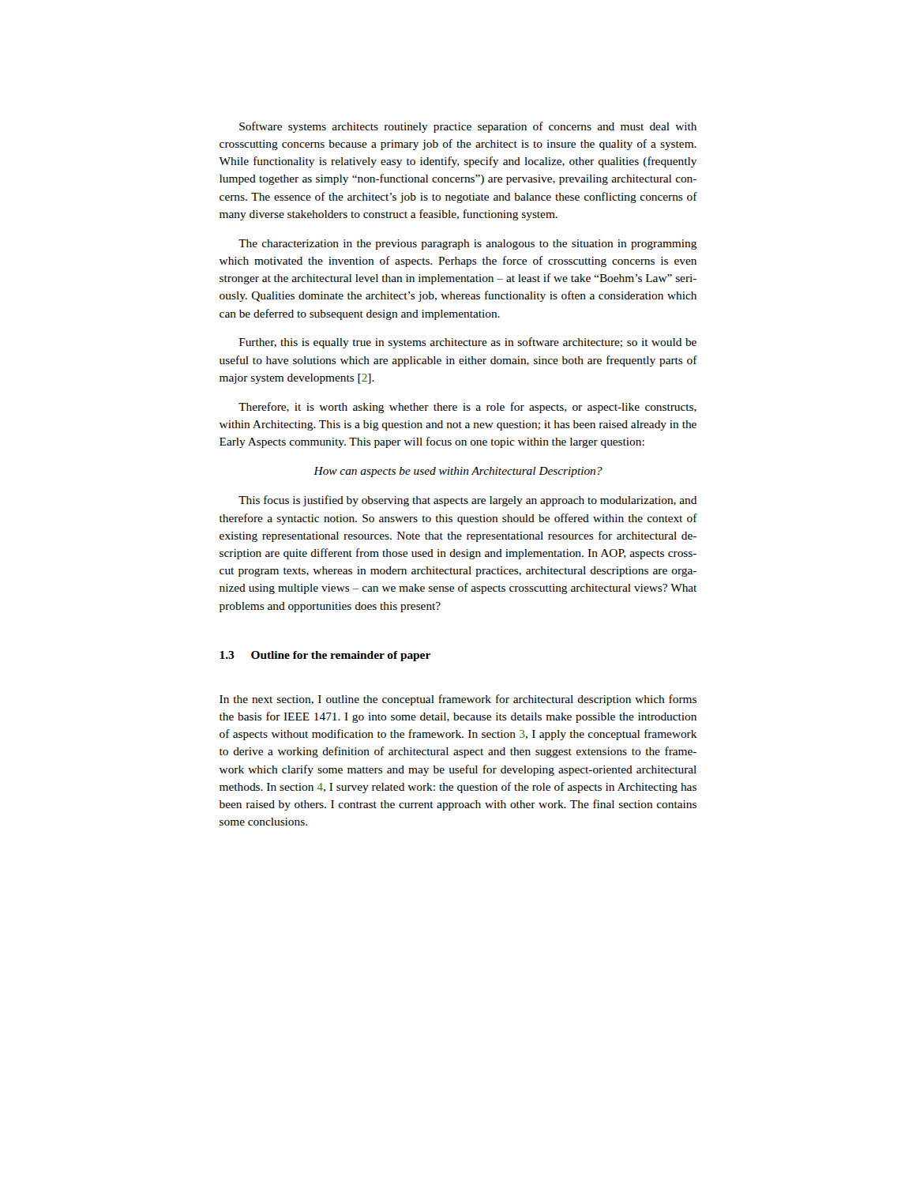Software systems architects routinely practice separation of concerns and must deal with crosscutting concerns because a primary job of the architect is to insure the quality of a system. While functionality is relatively easy to identify, specify and localize, other qualities (frequently lumped together as simply “non-functional concerns”) are pervasive, prevailing architectural concerns. The essence of the architect’s job is to negotiate and balance these conflicting concerns of many diverse stakeholders to construct a feasible, functioning system.
The characterization in the previous paragraph is analogous to the situation in programming which motivated the invention of aspects. Perhaps the force of crosscutting concerns is even stronger at the architectural level than in implementation – at least if we take “Boehm’s Law” seriously. Qualities dominate the architect’s job, whereas functionality is often a consideration which can be deferred to subsequent design and implementation.
Further, this is equally true in systems architecture as in software architecture; so it would be useful to have solutions which are applicable in either domain, since both are frequently parts of major system developments [2].
Therefore, it is worth asking whether there is a role for aspects, or aspect-like constructs, within Architecting. This is a big question and not a new question; it has been raised already in the Early Aspects community. This paper will focus on one topic within the larger question:
How can aspects be used within Architectural Description?
This focus is justified by observing that aspects are largely an approach to modularization, and therefore a syntactic notion. So answers to this question should be offered within the context of existing representational resources. Note that the representational resources for architectural description are quite different from those used in design and implementation. In AOP, aspects crosscut program texts, whereas in modern architectural practices, architectural descriptions are organized using multiple views – can we make sense of aspects crosscutting architectural views? What problems and opportunities does this present?
1.3 Outline for the remainder of paper
In the next section, I outline the conceptual framework for architectural description which forms the basis for IEEE 1471. I go into some detail, because its details make possible the introduction of aspects without modification to the framework. In section 3, I apply the conceptual framework to derive a working definition of architectural aspect and then suggest extensions to the framework which clarify some matters and may be useful for developing aspect-oriented architectural methods. In section 4, I survey related work: the question of the role of aspects in Architecting has been raised by others. I contrast the current approach with other work. The final section contains some conclusions.